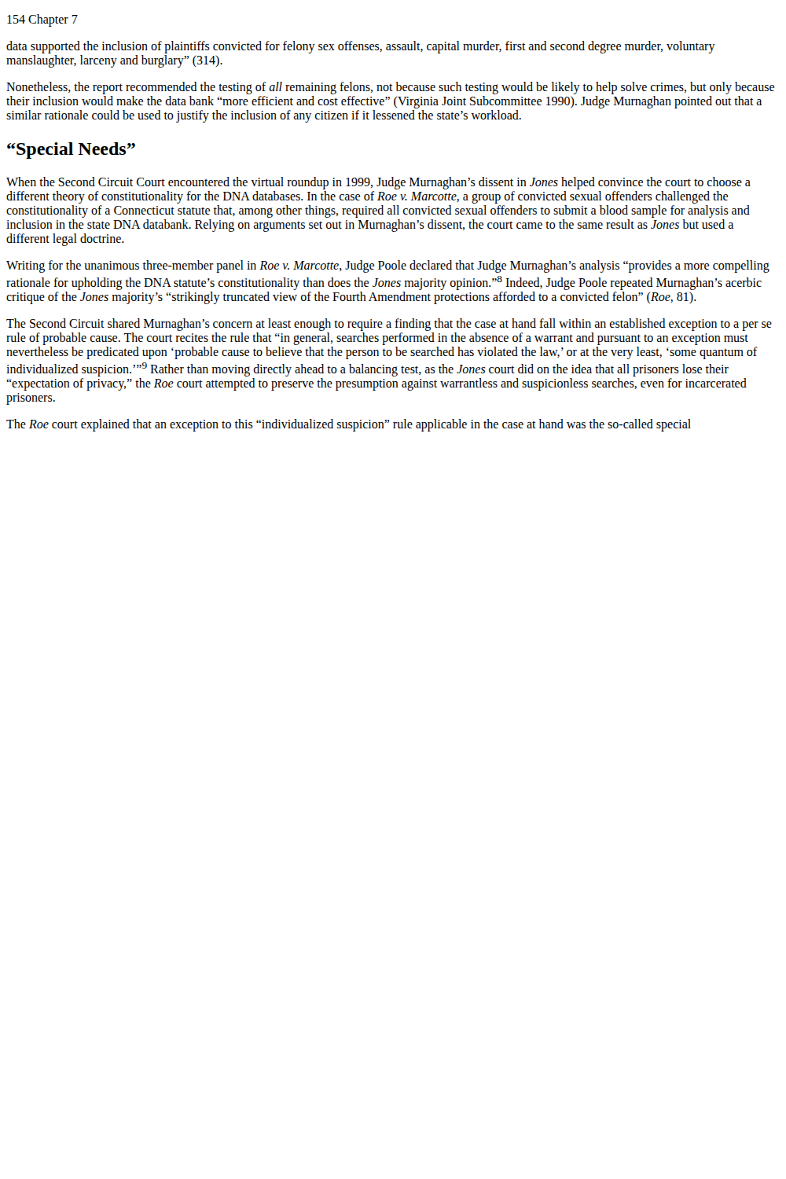154 Chapter 7
data supported the inclusion of plaintiffs convicted for felony sex offenses, assault, capital murder, first and second degree murder, voluntary manslaughter, larceny and burglary” (314).
Nonetheless, the report recommended the testing of all remaining felons, not because such testing would be likely to help solve crimes, but only because their inclusion would make the data bank “more efficient and cost effective” (Virginia Joint Subcommittee 1990). Judge Murnaghan pointed out that a similar rationale could be used to justify the inclusion of any citizen if it lessened the state’s workload.
“Special Needs”
When the Second Circuit Court encountered the virtual roundup in 1999, Judge Murnaghan’s dissent in Jones helped convince the court to choose a different theory of constitutionality for the DNA databases. In the case of Roe v. Marcotte, a group of convicted sexual offenders challenged the constitutionality of a Connecticut statute that, among other things, required all convicted sexual offenders to submit a blood sample for analysis and inclusion in the state DNA databank. Relying on arguments set out in Murnaghan’s dissent, the court came to the same result as Jones but used a different legal doctrine.
Writing for the unanimous three-member panel in Roe v. Marcotte, Judge Poole declared that Judge Murnaghan’s analysis “provides a more compelling rationale for upholding the DNA statute’s constitutionality than does the Jones majority opinion.”8 Indeed, Judge Poole repeated Murnaghan’s acerbic critique of the Jones majority’s “strikingly truncated view of the Fourth Amendment protections afforded to a convicted felon” (Roe, 81).
The Second Circuit shared Murnaghan’s concern at least enough to require a finding that the case at hand fall within an established exception to a per se rule of probable cause. The court recites the rule that “in general, searches performed in the absence of a warrant and pursuant to an exception must nevertheless be predicated upon ‘probable cause to believe that the person to be searched has violated the law,’ or at the very least, ‘some quantum of individualized suspicion.’”9 Rather than moving directly ahead to a balancing test, as the Jones court did on the idea that all prisoners lose their “expectation of privacy,” the Roe court attempted to preserve the presumption against warrantless and suspicionless searches, even for incarcerated prisoners.
The Roe court explained that an exception to this “individualized suspicion” rule applicable in the case at hand was the so-called special